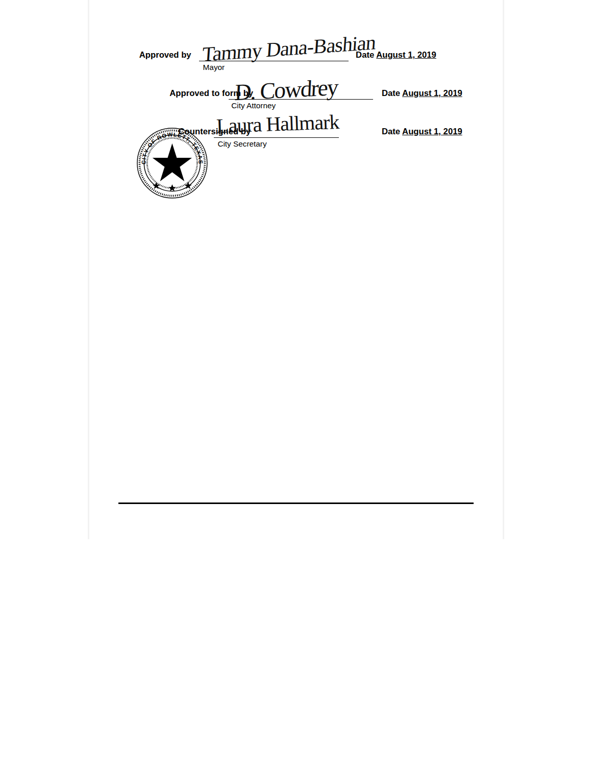Approved by
Tammy Dana-Bashian
Mayor
Date August 1, 2019
Approved to form by
D. Cowdrey
City Attorney
Date August 1, 2019
Countersigned by
Laura Hallmark
City Secretary
Date August 1, 2019
CITY OF ROWLETT, TEXAS